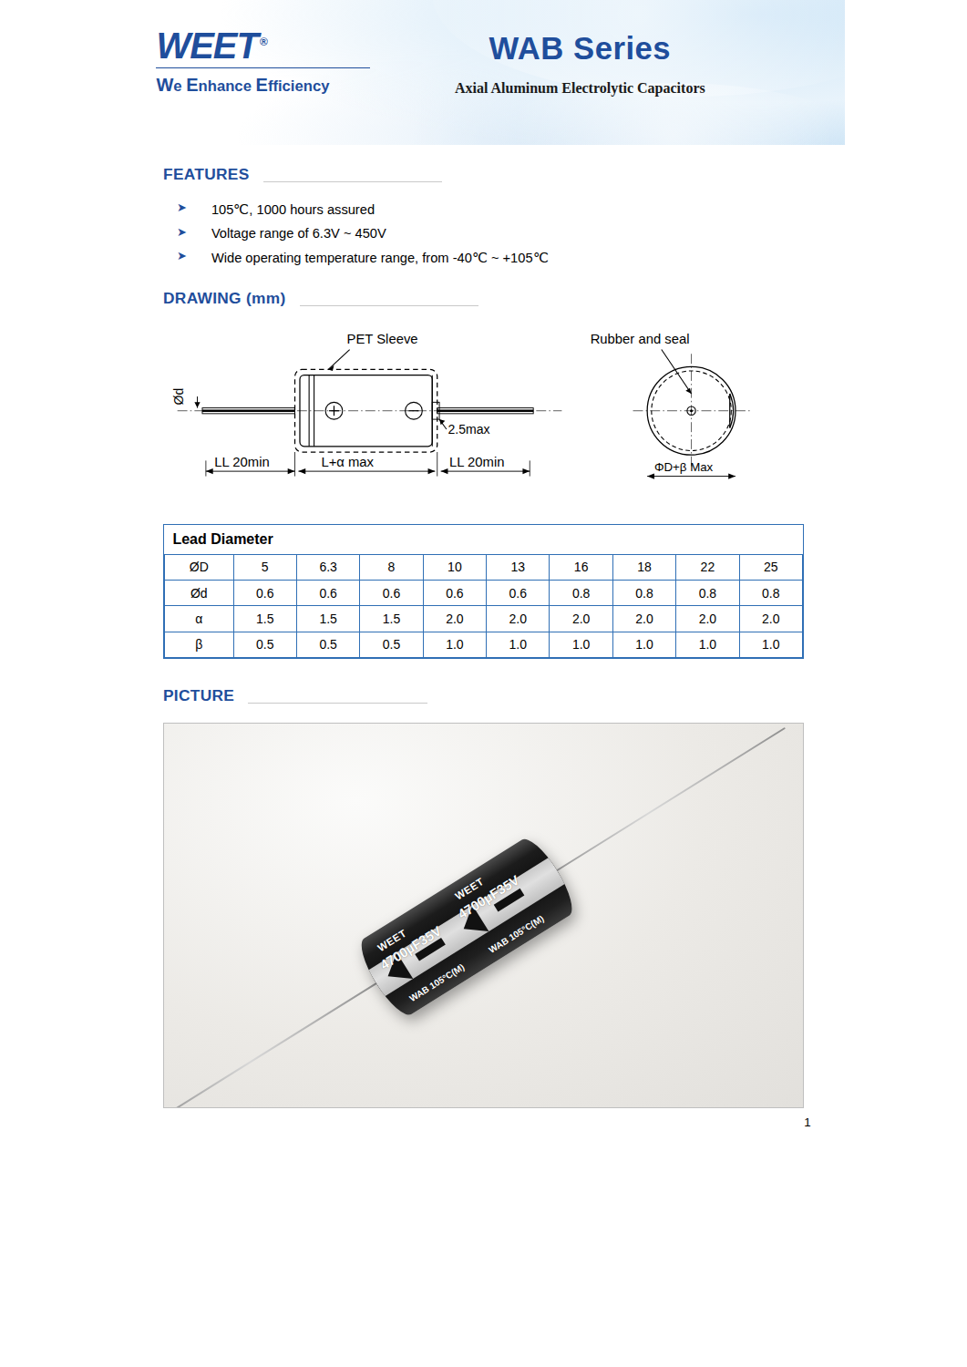WEET®
We Enhance Efficiency
WAB Series
Axial Aluminum Electrolytic Capacitors
FEATURES
105℃, 1000 hours assured
Voltage range of 6.3V ~ 450V
Wide operating temperature range, from -40℃ ~ +105℃
DRAWING (mm)
PET Sleeve Rubber and seal 2.5max Ød LL 20min L+α max LL 20min ΦD+β Max
Lead Diameter
| ØD | 5 | 6.3 | 8 | 10 | 13 | 16 | 18 | 22 | 25 |
| Ød | 0.6 | 0.6 | 0.6 | 0.6 | 0.6 | 0.8 | 0.8 | 0.8 | 0.8 |
| α | 1.5 | 1.5 | 1.5 | 2.0 | 2.0 | 2.0 | 2.0 | 2.0 | 2.0 |
| β | 0.5 | 0.5 | 0.5 | 1.0 | 1.0 | 1.0 | 1.0 | 1.0 | 1.0 |
PICTURE
WEET
WEET
4700µF35V
4700µF35V
WAB 105°C(M)
WAB 105°C(M)
1